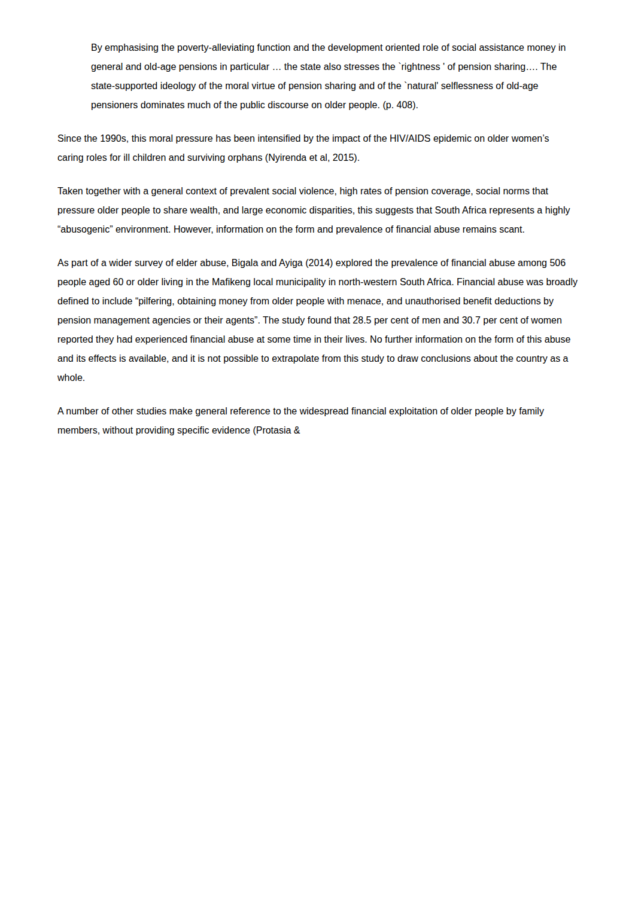By emphasising the poverty-alleviating function and the development oriented role of social assistance money in general and old-age pensions in particular … the state also stresses the `rightness ' of pension sharing…. The state-supported ideology of the moral virtue of pension sharing and of the `natural' selflessness of old-age pensioners dominates much of the public discourse on older people. (p. 408).
Since the 1990s, this moral pressure has been intensified by the impact of the HIV/AIDS epidemic on older women’s caring roles for ill children and surviving orphans (Nyirenda et al, 2015).
Taken together with a general context of prevalent social violence, high rates of pension coverage, social norms that pressure older people to share wealth, and large economic disparities, this suggests that South Africa represents a highly “abusogenic” environment. However, information on the form and prevalence of financial abuse remains scant.
As part of a wider survey of elder abuse, Bigala and Ayiga (2014) explored the prevalence of financial abuse among 506 people aged 60 or older living in the Mafikeng local municipality in north-western South Africa. Financial abuse was broadly defined to include “pilfering, obtaining money from older people with menace, and unauthorised benefit deductions by pension management agencies or their agents”. The study found that 28.5 per cent of men and 30.7 per cent of women reported they had experienced financial abuse at some time in their lives. No further information on the form of this abuse and its effects is available, and it is not possible to extrapolate from this study to draw conclusions about the country as a whole.
A number of other studies make general reference to the widespread financial exploitation of older people by family members, without providing specific evidence (Protasia &